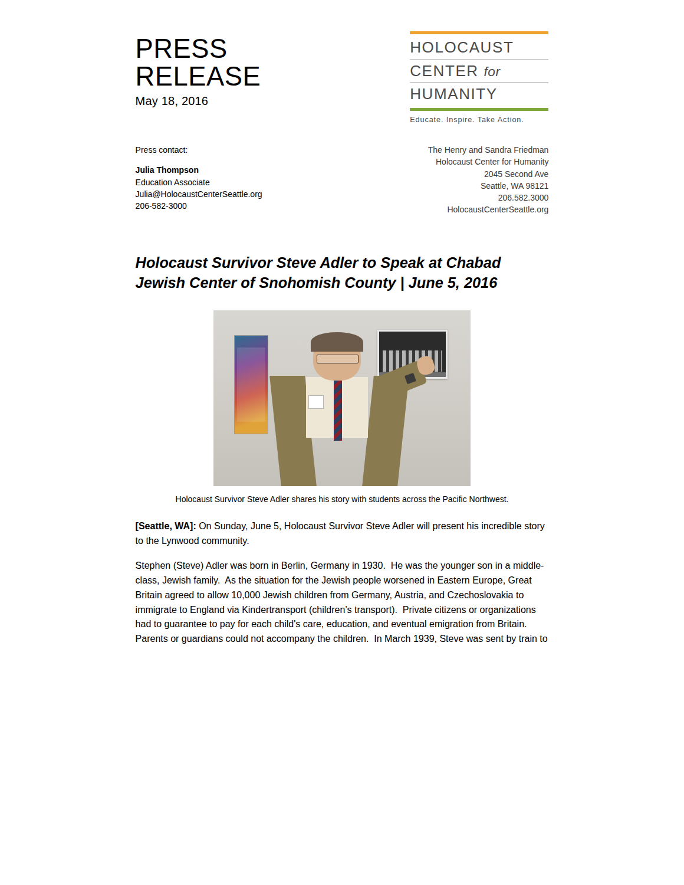PRESS
RELEASE
May 18, 2016
HOLOCAUST
CENTER for
HUMANITY
Educate. Inspire. Take Action.
Press contact:
Julia Thompson
Education Associate
Julia@HolocaustCenterSeattle.org
206-582-3000
The Henry and Sandra Friedman
Holocaust Center for Humanity
2045 Second Ave
Seattle, WA 98121
206.582.3000
HolocaustCenterSeattle.org
Holocaust Survivor Steve Adler to Speak at Chabad Jewish Center of Snohomish County | June 5, 2016
Holocaust Survivor Steve Adler shares his story with students across the Pacific Northwest.
[Seattle, WA]: On Sunday, June 5, Holocaust Survivor Steve Adler will present his incredible story to the Lynwood community.
Stephen (Steve) Adler was born in Berlin, Germany in 1930. He was the younger son in a middle-class, Jewish family. As the situation for the Jewish people worsened in Eastern Europe, Great Britain agreed to allow 10,000 Jewish children from Germany, Austria, and Czechoslovakia to immigrate to England via Kindertransport (children’s transport). Private citizens or organizations had to guarantee to pay for each child's care, education, and eventual emigration from Britain. Parents or guardians could not accompany the children. In March 1939, Steve was sent by train to